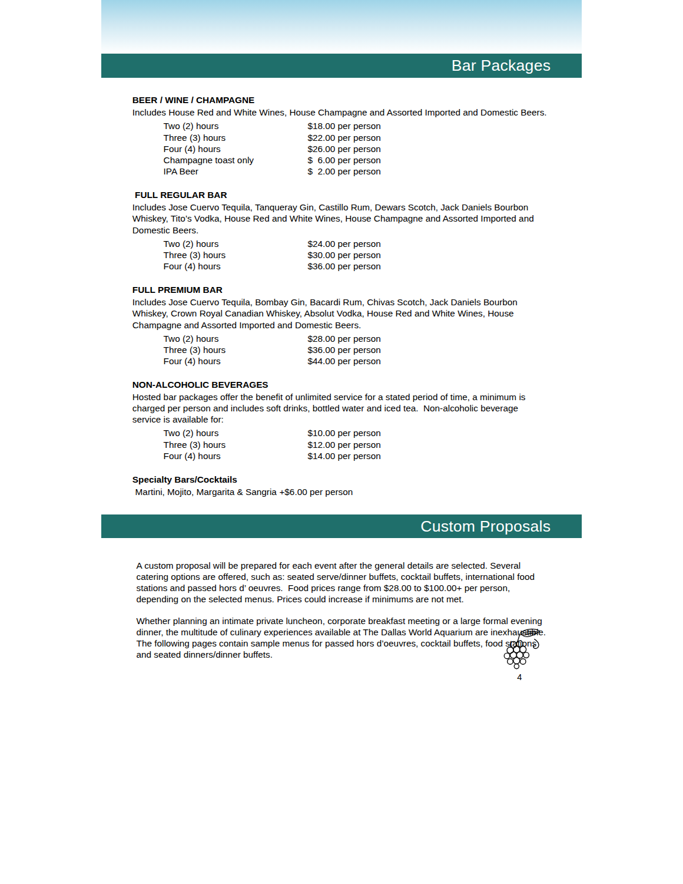Bar Packages
Beer / Wine / Champagne
Includes House Red and White Wines, House Champagne and Assorted Imported and Domestic Beers.
| Two (2) hours | $18.00 per person |
| Three (3) hours | $22.00 per person |
| Four (4) hours | $26.00 per person |
| Champagne toast only | $ 6.00 per person |
| IPA Beer | $ 2.00 per person |
Full Regular Bar
Includes Jose Cuervo Tequila, Tanqueray Gin, Castillo Rum, Dewars Scotch, Jack Daniels Bourbon Whiskey, Tito’s Vodka, House Red and White Wines, House Champagne and Assorted Imported and Domestic Beers.
| Two (2) hours | $24.00 per person |
| Three (3) hours | $30.00 per person |
| Four (4) hours | $36.00 per person |
Full Premium Bar
Includes Jose Cuervo Tequila, Bombay Gin, Bacardi Rum, Chivas Scotch, Jack Daniels Bourbon Whiskey, Crown Royal Canadian Whiskey, Absolut Vodka, House Red and White Wines, House Champagne and Assorted Imported and Domestic Beers.
| Two (2) hours | $28.00 per person |
| Three (3) hours | $36.00 per person |
| Four (4) hours | $44.00 per person |
Non-Alcoholic Beverages
Hosted bar packages offer the benefit of unlimited service for a stated period of time, a minimum is charged per person and includes soft drinks, bottled water and iced tea. Non-alcoholic beverage service is available for:
| Two (2) hours | $10.00 per person |
| Three (3) hours | $12.00 per person |
| Four (4) hours | $14.00 per person |
Specialty Bars/Cocktails
| Martini, Mojito, Margarita & Sangria | +$6.00 per person |
Custom Proposals
A custom proposal will be prepared for each event after the general details are selected. Several catering options are offered, such as: seated serve/dinner buffets, cocktail buffets, international food stations and passed hors d’ oeuvres. Food prices range from $28.00 to $100.00+ per person, depending on the selected menus. Prices could increase if minimums are not met.
Whether planning an intimate private luncheon, corporate breakfast meeting or a large formal evening dinner, the multitude of culinary experiences available at The Dallas World Aquarium are inexhaustible. The following pages contain sample menus for passed hors d’oeuvres, cocktail buffets, food stations and seated dinners/dinner buffets.
4